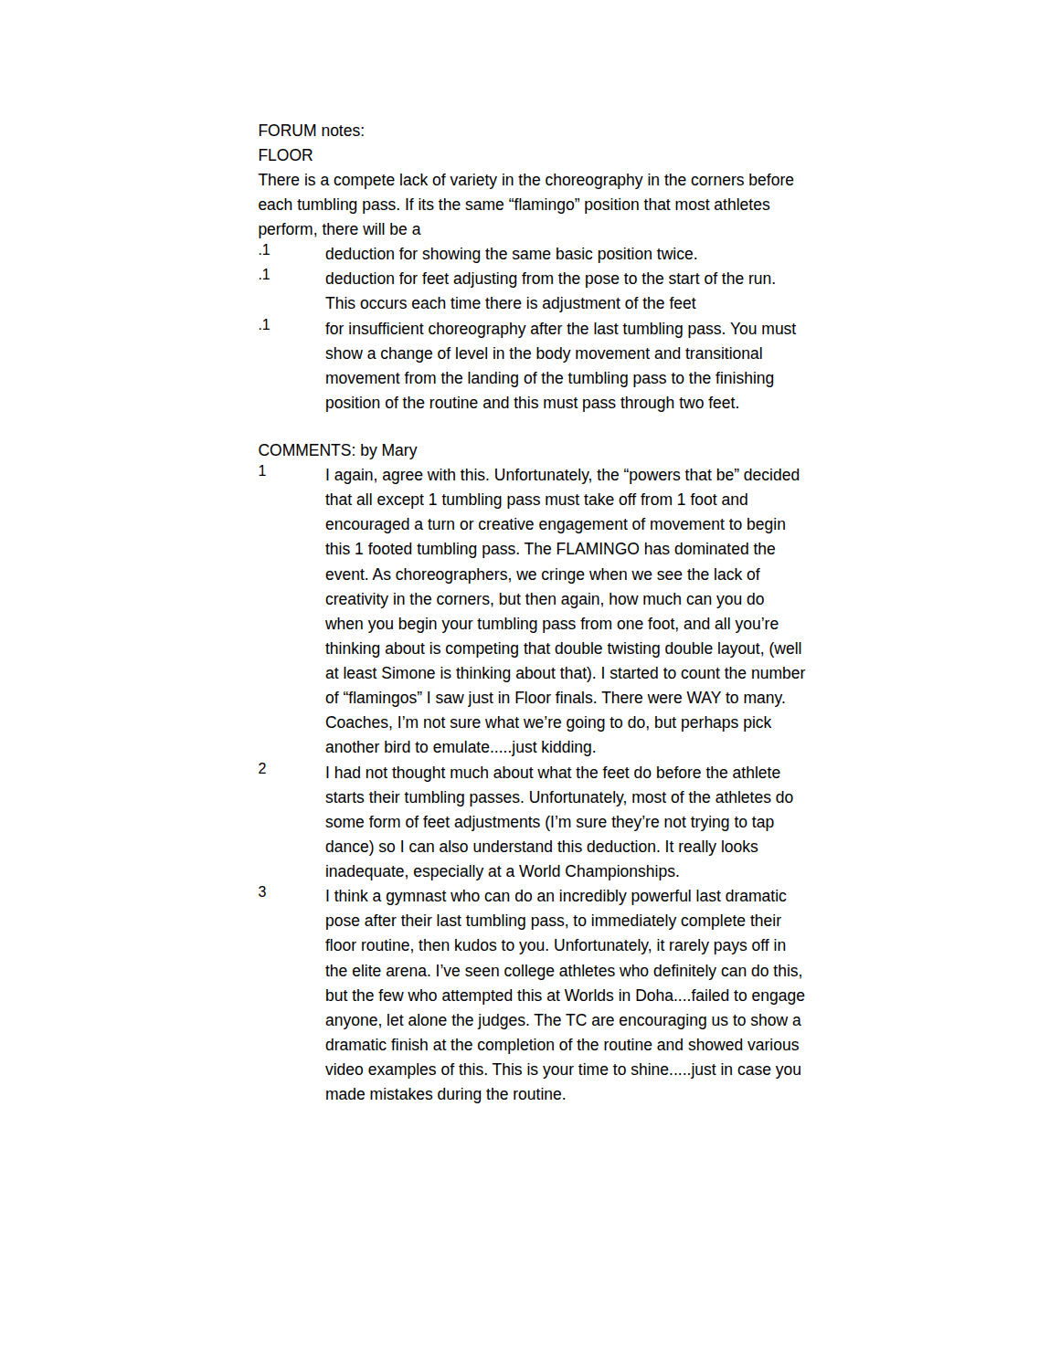FORUM notes:
FLOOR
There is a compete lack of variety in the choreography in the corners before each tumbling pass. If its the same “flamingo” position that most athletes perform, there will be a
.1
deduction for showing the same basic position twice.
.1
deduction for feet adjusting from the pose to the start of the run. This occurs each time there is adjustment of the feet
.1
for insufficient choreography after the last tumbling pass. You must show a change of level in the body movement and transitional movement from the landing of the tumbling pass to the finishing position of the routine and this must pass through two feet.
COMMENTS: by Mary
1
I again, agree with this. Unfortunately, the “powers that be” decided that all except 1 tumbling pass must take off from 1 foot and encouraged a turn or creative engagement of movement to begin this 1 footed tumbling pass. The FLAMINGO has dominated the event. As choreographers, we cringe when we see the lack of creativity in the corners, but then again, how much can you do when you begin your tumbling pass from one foot, and all you’re thinking about is competing that double twisting double layout, (well at least Simone is thinking about that). I started to count the number of “flamingos” I saw just in Floor finals. There were WAY to many. Coaches, I’m not sure what we’re going to do, but perhaps pick another bird to emulate.....just kidding.
2
I had not thought much about what the feet do before the athlete starts their tumbling passes. Unfortunately, most of the athletes do some form of feet adjustments (I’m sure they’re not trying to tap dance) so I can also understand this deduction. It really looks inadequate, especially at a World Championships.
3
I think a gymnast who can do an incredibly powerful last dramatic pose after their last tumbling pass, to immediately complete their floor routine, then kudos to you. Unfortunately, it rarely pays off in the elite arena. I’ve seen college athletes who definitely can do this, but the few who attempted this at Worlds in Doha....failed to engage anyone, let alone the judges. The TC are encouraging us to show a dramatic finish at the completion of the routine and showed various video examples of this. This is your time to shine.....just in case you made mistakes during the routine.